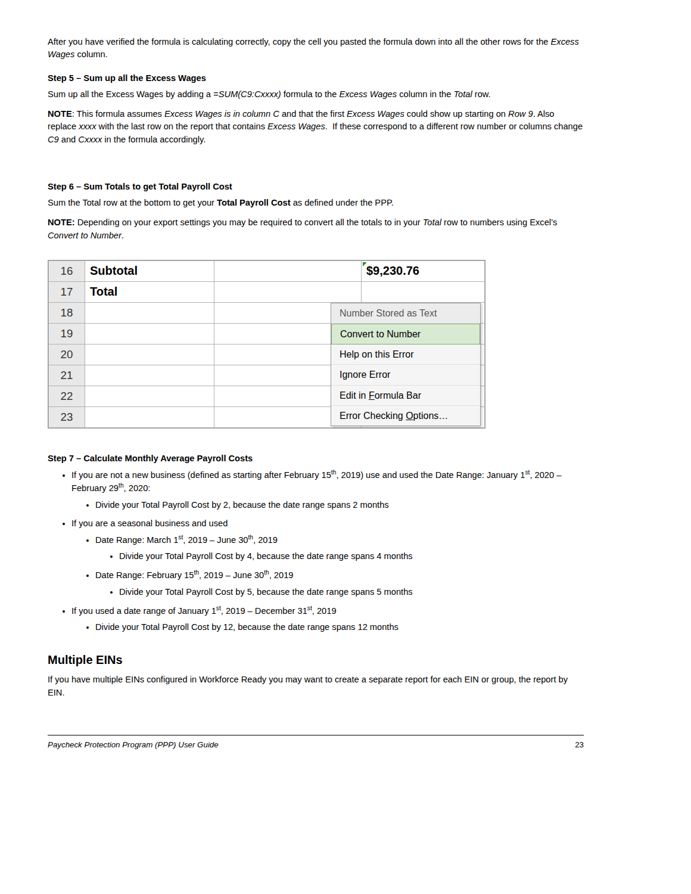After you have verified the formula is calculating correctly, copy the cell you pasted the formula down into all the other rows for the Excess Wages column.
Step 5 – Sum up all the Excess Wages
Sum up all the Excess Wages by adding a =SUM(C9:Cxxxx) formula to the Excess Wages column in the Total row.
NOTE: This formula assumes Excess Wages is in column C and that the first Excess Wages could show up starting on Row 9. Also replace xxxx with the last row on the report that contains Excess Wages. If these correspond to a different row number or columns change C9 and Cxxxx in the formula accordingly.
Step 6 – Sum Totals to get Total Payroll Cost
Sum the Total row at the bottom to get your Total Payroll Cost as defined under the PPP.
NOTE: Depending on your export settings you may be required to convert all the totals to in your Total row to numbers using Excel’s Convert to Number.
| 16 | Subtotal | | $9,230.76 |
| 17 | Total | | |
| 18 | | | ! $9,230.76 |
| 19 | | | |
| 20 | | | |
| 21 | | | |
| 22 | | | |
| 23 | | | |
Number Stored as Text
Convert to Number
Help on this Error
Ignore Error
Edit in Formula Bar
Error Checking Options…
Step 7 – Calculate Monthly Average Payroll Costs
If you are not a new business (defined as starting after February 15th, 2019) use and used the Date Range: January 1st, 2020 – February 29th, 2020:
Divide your Total Payroll Cost by 2, because the date range spans 2 months
If you are a seasonal business and used
Date Range: March 1st, 2019 – June 30th, 2019
Divide your Total Payroll Cost by 4, because the date range spans 4 months
Date Range: February 15th, 2019 – June 30th, 2019
Divide your Total Payroll Cost by 5, because the date range spans 5 months
If you used a date range of January 1st, 2019 – December 31st, 2019
Divide your Total Payroll Cost by 12, because the date range spans 12 months
Multiple EINs
If you have multiple EINs configured in Workforce Ready you may want to create a separate report for each EIN or group, the report by EIN.
Paycheck Protection Program (PPP) User Guide 23